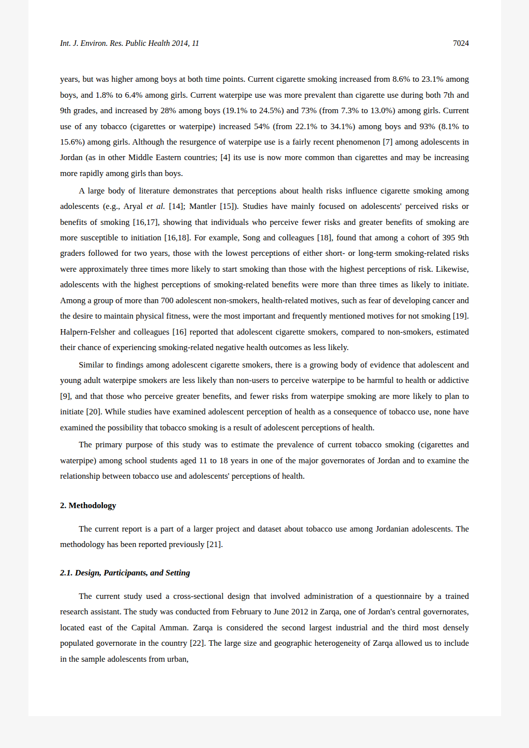Int. J. Environ. Res. Public Health 2014, 11 7024
years, but was higher among boys at both time points. Current cigarette smoking increased from 8.6% to 23.1% among boys, and 1.8% to 6.4% among girls. Current waterpipe use was more prevalent than cigarette use during both 7th and 9th grades, and increased by 28% among boys (19.1% to 24.5%) and 73% (from 7.3% to 13.0%) among girls. Current use of any tobacco (cigarettes or waterpipe) increased 54% (from 22.1% to 34.1%) among boys and 93% (8.1% to 15.6%) among girls. Although the resurgence of waterpipe use is a fairly recent phenomenon [7] among adolescents in Jordan (as in other Middle Eastern countries; [4] its use is now more common than cigarettes and may be increasing more rapidly among girls than boys.
A large body of literature demonstrates that perceptions about health risks influence cigarette smoking among adolescents (e.g., Aryal et al. [14]; Mantler [15]). Studies have mainly focused on adolescents' perceived risks or benefits of smoking [16,17], showing that individuals who perceive fewer risks and greater benefits of smoking are more susceptible to initiation [16,18]. For example, Song and colleagues [18], found that among a cohort of 395 9th graders followed for two years, those with the lowest perceptions of either short- or long-term smoking-related risks were approximately three times more likely to start smoking than those with the highest perceptions of risk. Likewise, adolescents with the highest perceptions of smoking-related benefits were more than three times as likely to initiate. Among a group of more than 700 adolescent non-smokers, health-related motives, such as fear of developing cancer and the desire to maintain physical fitness, were the most important and frequently mentioned motives for not smoking [19]. Halpern-Felsher and colleagues [16] reported that adolescent cigarette smokers, compared to non-smokers, estimated their chance of experiencing smoking-related negative health outcomes as less likely.
Similar to findings among adolescent cigarette smokers, there is a growing body of evidence that adolescent and young adult waterpipe smokers are less likely than non-users to perceive waterpipe to be harmful to health or addictive [9], and that those who perceive greater benefits, and fewer risks from waterpipe smoking are more likely to plan to initiate [20]. While studies have examined adolescent perception of health as a consequence of tobacco use, none have examined the possibility that tobacco smoking is a result of adolescent perceptions of health.
The primary purpose of this study was to estimate the prevalence of current tobacco smoking (cigarettes and waterpipe) among school students aged 11 to 18 years in one of the major governorates of Jordan and to examine the relationship between tobacco use and adolescents' perceptions of health.
2. Methodology
The current report is a part of a larger project and dataset about tobacco use among Jordanian adolescents. The methodology has been reported previously [21].
2.1. Design, Participants, and Setting
The current study used a cross-sectional design that involved administration of a questionnaire by a trained research assistant. The study was conducted from February to June 2012 in Zarqa, one of Jordan's central governorates, located east of the Capital Amman. Zarqa is considered the second largest industrial and the third most densely populated governorate in the country [22]. The large size and geographic heterogeneity of Zarqa allowed us to include in the sample adolescents from urban,